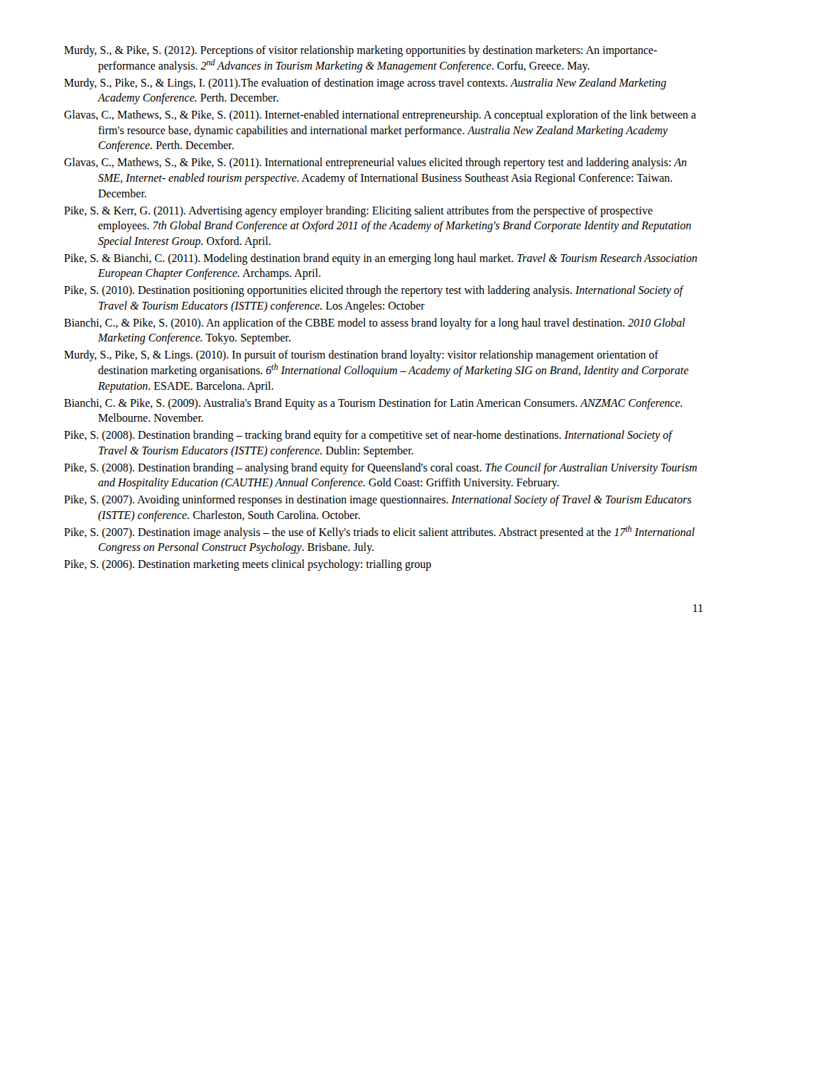Murdy, S., & Pike, S. (2012). Perceptions of visitor relationship marketing opportunities by destination marketers: An importance-performance analysis. 2nd Advances in Tourism Marketing & Management Conference. Corfu, Greece. May.
Murdy, S., Pike, S., & Lings, I. (2011).The evaluation of destination image across travel contexts. Australia New Zealand Marketing Academy Conference. Perth. December.
Glavas, C., Mathews, S., & Pike, S. (2011). Internet-enabled international entrepreneurship. A conceptual exploration of the link between a firm's resource base, dynamic capabilities and international market performance. Australia New Zealand Marketing Academy Conference. Perth. December.
Glavas, C., Mathews, S., & Pike, S. (2011). International entrepreneurial values elicited through repertory test and laddering analysis: An SME, Internet- enabled tourism perspective. Academy of International Business Southeast Asia Regional Conference: Taiwan. December.
Pike, S. & Kerr, G. (2011). Advertising agency employer branding: Eliciting salient attributes from the perspective of prospective employees. 7th Global Brand Conference at Oxford 2011 of the Academy of Marketing's Brand Corporate Identity and Reputation Special Interest Group. Oxford. April.
Pike, S. & Bianchi, C. (2011). Modeling destination brand equity in an emerging long haul market. Travel & Tourism Research Association European Chapter Conference. Archamps. April.
Pike, S. (2010). Destination positioning opportunities elicited through the repertory test with laddering analysis. International Society of Travel & Tourism Educators (ISTTE) conference. Los Angeles: October
Bianchi, C., & Pike, S. (2010). An application of the CBBE model to assess brand loyalty for a long haul travel destination. 2010 Global Marketing Conference. Tokyo. September.
Murdy, S., Pike, S, & Lings. (2010). In pursuit of tourism destination brand loyalty: visitor relationship management orientation of destination marketing organisations. 6th International Colloquium – Academy of Marketing SIG on Brand, Identity and Corporate Reputation. ESADE. Barcelona. April.
Bianchi, C. & Pike, S. (2009). Australia's Brand Equity as a Tourism Destination for Latin American Consumers. ANZMAC Conference. Melbourne. November.
Pike, S. (2008). Destination branding – tracking brand equity for a competitive set of near-home destinations. International Society of Travel & Tourism Educators (ISTTE) conference. Dublin: September.
Pike, S. (2008). Destination branding – analysing brand equity for Queensland's coral coast. The Council for Australian University Tourism and Hospitality Education (CAUTHE) Annual Conference. Gold Coast: Griffith University. February.
Pike, S. (2007). Avoiding uninformed responses in destination image questionnaires. International Society of Travel & Tourism Educators (ISTTE) conference. Charleston, South Carolina. October.
Pike, S. (2007). Destination image analysis – the use of Kelly's triads to elicit salient attributes. Abstract presented at the 17th International Congress on Personal Construct Psychology. Brisbane. July.
Pike, S. (2006). Destination marketing meets clinical psychology: trialling group
11